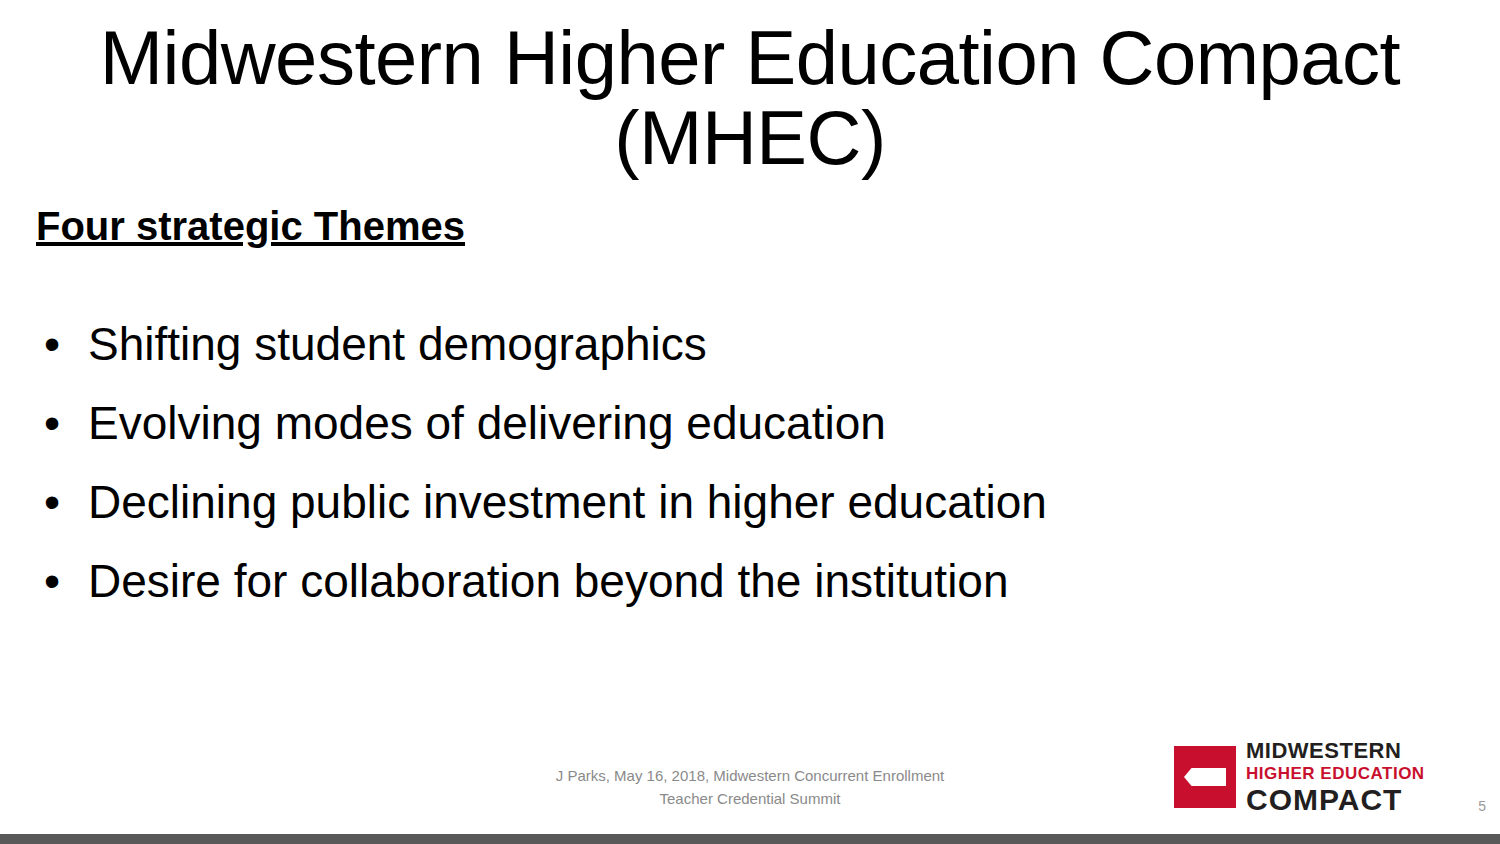Midwestern Higher Education Compact (MHEC)
Four strategic Themes
Shifting student demographics
Evolving modes of delivering education
Declining public investment in higher education
Desire for collaboration beyond the institution
J Parks, May 16, 2018, Midwestern Concurrent Enrollment
Teacher Credential Summit
MIDWESTERN
HIGHER EDUCATION
COMPACT
5